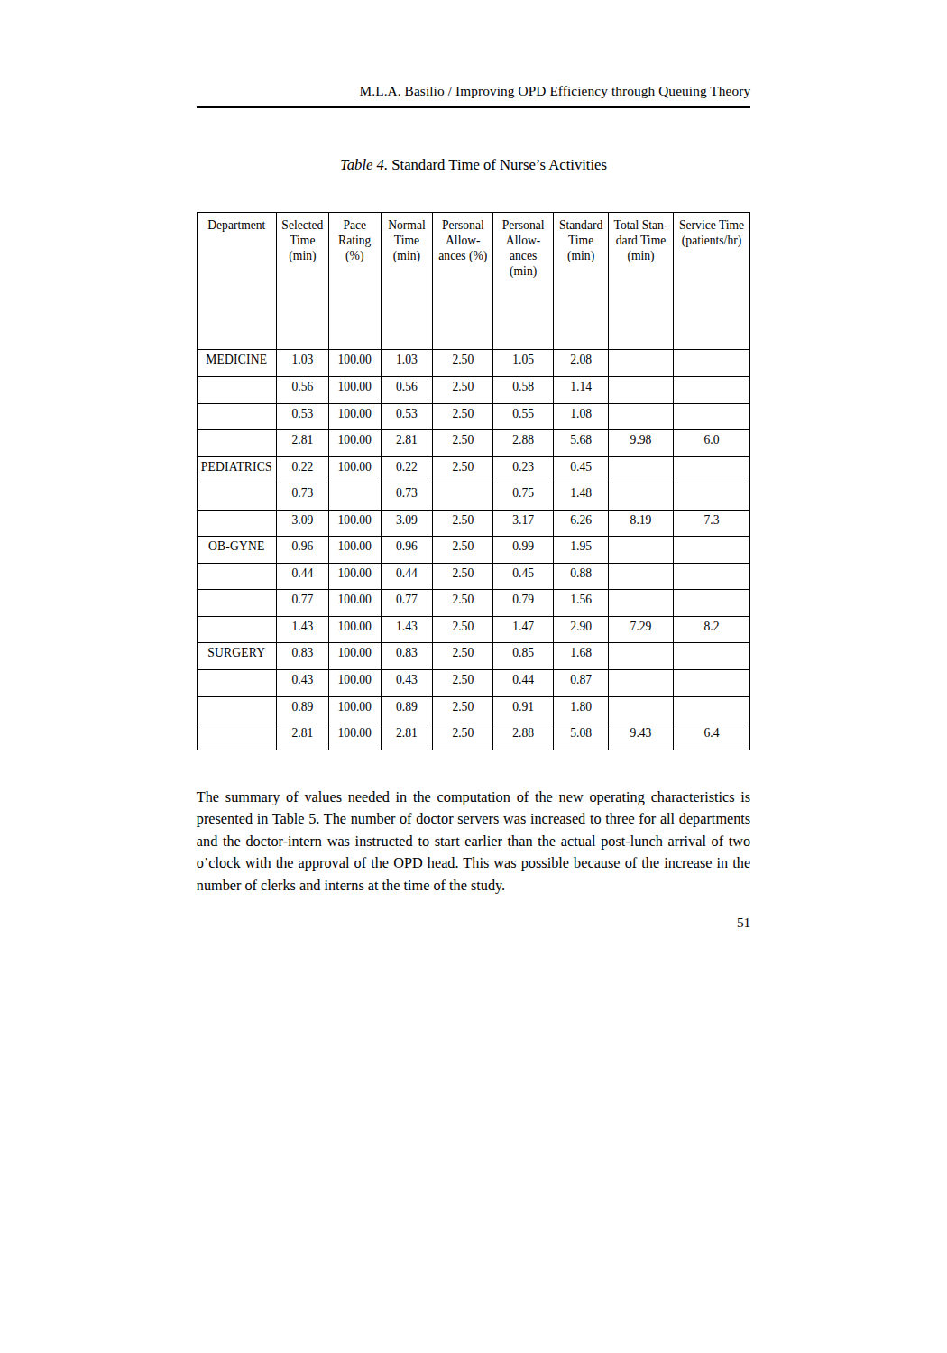M.L.A. Basilio / Improving OPD Efficiency through Queuing Theory
Table 4. Standard Time of Nurse’s Activities
| Department | Selected Time (min) | Pace Rating (%) | Normal Time (min) | Personal Allow- ances (%) | Personal Allow- ances (min) | Standard Time (min) | Total Stan- dard Time (min) | Service Time (patients/hr) |
| --- | --- | --- | --- | --- | --- | --- | --- | --- |
| MEDICINE | 1.03 | 100.00 | 1.03 | 2.50 | 1.05 | 2.08 | | |
| | 0.56 | 100.00 | 0.56 | 2.50 | 0.58 | 1.14 | | |
| | 0.53 | 100.00 | 0.53 | 2.50 | 0.55 | 1.08 | | |
| | 2.81 | 100.00 | 2.81 | 2.50 | 2.88 | 5.68 | 9.98 | 6.0 |
| PEDIATRICS | 0.22 | 100.00 | 0.22 | 2.50 | 0.23 | 0.45 | | |
| | 0.73 | | 0.73 | | 0.75 | 1.48 | | |
| | 3.09 | 100.00 | 3.09 | 2.50 | 3.17 | 6.26 | 8.19 | 7.3 |
| OB-GYNE | 0.96 | 100.00 | 0.96 | 2.50 | 0.99 | 1.95 | | |
| | 0.44 | 100.00 | 0.44 | 2.50 | 0.45 | 0.88 | | |
| | 0.77 | 100.00 | 0.77 | 2.50 | 0.79 | 1.56 | | |
| | 1.43 | 100.00 | 1.43 | 2.50 | 1.47 | 2.90 | 7.29 | 8.2 |
| SURGERY | 0.83 | 100.00 | 0.83 | 2.50 | 0.85 | 1.68 | | |
| | 0.43 | 100.00 | 0.43 | 2.50 | 0.44 | 0.87 | | |
| | 0.89 | 100.00 | 0.89 | 2.50 | 0.91 | 1.80 | | |
| | 2.81 | 100.00 | 2.81 | 2.50 | 2.88 | 5.08 | 9.43 | 6.4 |
The summary of values needed in the computation of the new operating characteristics is presented in Table 5. The number of doctor servers was increased to three for all departments and the doctor-intern was instructed to start earlier than the actual post-lunch arrival of two o’clock with the approval of the OPD head. This was possible because of the increase in the number of clerks and interns at the time of the study.
51